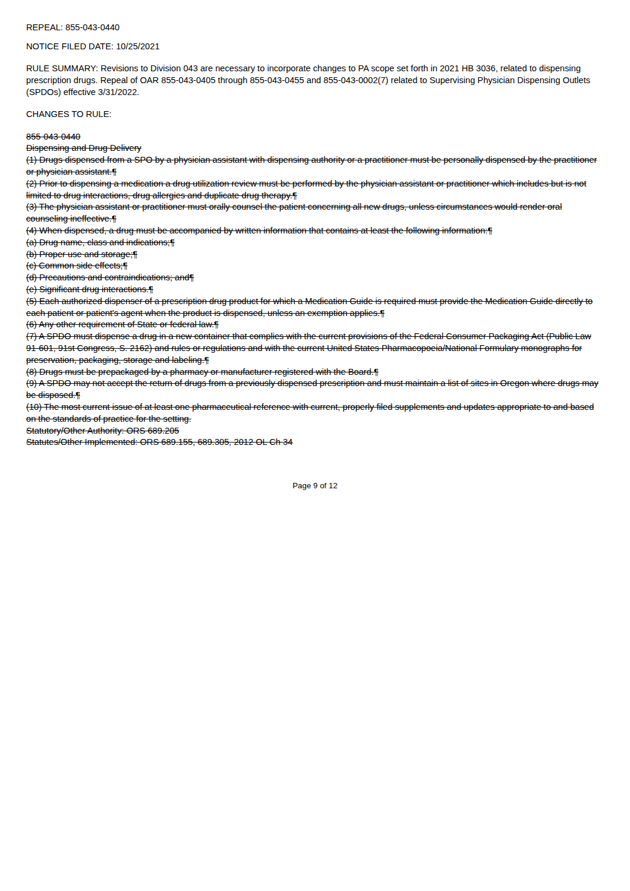REPEAL: 855-043-0440
NOTICE FILED DATE: 10/25/2021
RULE SUMMARY: Revisions to Division 043 are necessary to incorporate changes to PA scope set forth in 2021 HB 3036, related to dispensing prescription drugs. Repeal of OAR 855-043-0405 through 855-043-0455 and 855-043-0002(7) related to Supervising Physician Dispensing Outlets (SPDOs) effective 3/31/2022.
CHANGES TO RULE:
855-043-0440
Dispensing and Drug Delivery
(1) Drugs dispensed from a SPO by a physician assistant with dispensing authority or a practitioner must be personally dispensed by the practitioner or physician assistant.¶
(2) Prior to dispensing a medication a drug utilization review must be performed by the physician assistant or practitioner which includes but is not limited to drug interactions, drug allergies and duplicate drug therapy.¶
(3) The physician assistant or practitioner must orally counsel the patient concerning all new drugs, unless circumstances would render oral counseling ineffective.¶
(4) When dispensed, a drug must be accompanied by written information that contains at least the following information:¶
(a) Drug name, class and indications;¶
(b) Proper use and storage;¶
(c) Common side effects;¶
(d) Precautions and contraindications; and¶
(e) Significant drug interactions.¶
(5) Each authorized dispenser of a prescription drug product for which a Medication Guide is required must provide the Medication Guide directly to each patient or patient's agent when the product is dispensed, unless an exemption applies.¶
(6) Any other requirement of State or federal law.¶
(7) A SPDO must dispense a drug in a new container that complies with the current provisions of the Federal Consumer Packaging Act (Public Law 91-601, 91st Congress, S. 2162) and rules or regulations and with the current United States Pharmacopoeia/National Formulary monographs for preservation, packaging, storage and labeling.¶
(8) Drugs must be prepackaged by a pharmacy or manufacturer registered with the Board.¶
(9) A SPDO may not accept the return of drugs from a previously dispensed prescription and must maintain a list of sites in Oregon where drugs may be disposed.¶
(10) The most current issue of at least one pharmaceutical reference with current, properly filed supplements and updates appropriate to and based on the standards of practice for the setting.
Statutory/Other Authority: ORS 689.205
Statutes/Other Implemented: ORS 689.155, 689.305, 2012 OL Ch 34
Page 9 of 12